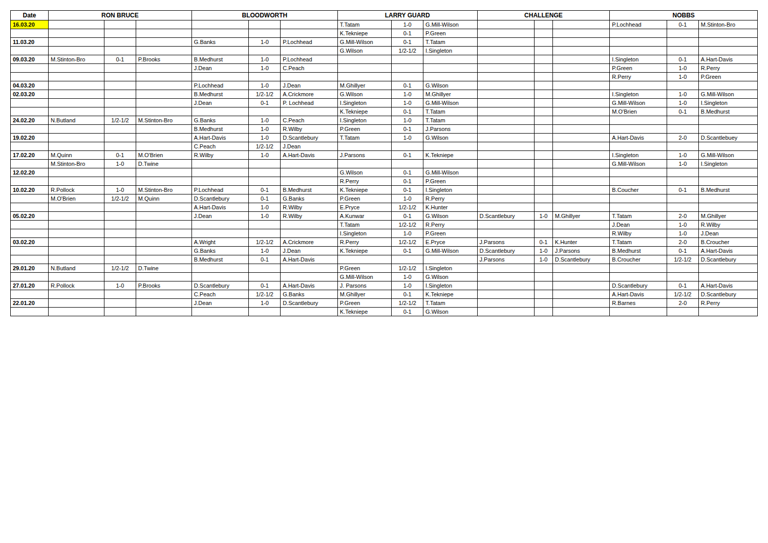| Date | RON BRUCE | BLOODWORTH | LARRY GUARD | CHALLENGE | NOBBS |
| --- | --- | --- | --- | --- | --- |
| 16.03.20 | | | | | | | T.Tatam | 1-0 | G.Mill-Wilson | | | | P.Lochhead | 0-1 | M.Stinton-Bro |
| | | | | | | | K.Tekniepe | 0-1 | P.Green | | | | | | |
| 11.03.20 | | | | G.Banks | 1-0 | P.Lochhead | G.Mill-Wilson | 0-1 | T.Tatam | | | | | | |
| | | | | | | | G.Wilson | 1/2-1/2 | I.Singleton | | | | | | |
| 09.03.20 | M.Stinton-Bro | 0-1 | P.Brooks | B.Medhurst | 1-0 | P.Lochhead | | | | | | | I.Singleton | 0-1 | A.Hart-Davis |
| | | | | J.Dean | 1-0 | C.Peach | | | | | | | P.Green | 1-0 | R.Perry |
| | | | | | | | | | | | | | R.Perry | 1-0 | P.Green |
| 04.03.20 | | | | P.Lochhead | 1-0 | J.Dean | M.Ghillyer | 0-1 | G.Wilson | | | | | | |
| 02.03.20 | | | | B.Medhurst | 1/2-1/2 | A.Crickmore | G.Wilson | 1-0 | M.Ghillyer | | | | I.Singleton | 1-0 | G.Mill-Wilson |
| | | | | J.Dean | 0-1 | P. Lochhead | I.Singleton | 1-0 | G.Mill-Wilson | | | | G.Mill-Wilson | 1-0 | I.Singleton |
| | | | | | | | K.Tekniepe | 0-1 | T.Tatam | | | | M.O'Brien | 0-1 | B.Medhurst |
| 24.02.20 | N.Butland | 1/2-1/2 | M.Stinton-Bro | G.Banks | 1-0 | C.Peach | I.Singleton | 1-0 | T.Tatam | | | | | | |
| | | | | B.Medhurst | 1-0 | R.Wilby | P.Green | 0-1 | J.Parsons | | | | | | |
| 19.02.20 | | | | A.Hart-Davis | 1-0 | D.Scantlebury | T.Tatam | 1-0 | G.Wilson | | | | A.Hart-Davis | 2-0 | D.Scantlebuey |
| | | | | C.Peach | 1/2-1/2 | J.Dean | | | | | | | | | |
| 17.02.20 | M.Quinn | 0-1 | M.O'Brien | R.Wilby | 1-0 | A.Hart-Davis | J.Parsons | 0-1 | K.Tekniepe | | | | I.Singleton | 1-0 | G.Mill-Wilson |
| | M.Stinton-Bro | 1-0 | D.Twine | | | | | | | | | | G.Mill-Wilson | 1-0 | I.Singleton |
| 12.02.20 | | | | | | | G.Wilson | 0-1 | G.Mill-Wilson | | | | | | |
| | | | | | | | R.Perry | 0-1 | P.Green | | | | | | |
| 10.02.20 | R.Pollock | 1-0 | M.Stinton-Bro | P.Lochhead | 0-1 | B.Medhurst | K.Tekniepe | 0-1 | I.Singleton | | | | B.Coucher | 0-1 | B.Medhurst |
| | M.O'Brien | 1/2-1/2 | M.Quinn | D.Scantlebury | 0-1 | G.Banks | P.Green | 1-0 | R.Perry | | | | | | |
| | | | | A.Hart-Davis | 1-0 | R.Wilby | E.Pryce | 1/2-1/2 | K.Hunter | | | | | | |
| 05.02.20 | | | | J.Dean | 1-0 | R.Wilby | A.Kunwar | 0-1 | G.Wilson | D.Scantlebury | 1-0 | M.Ghillyer | T.Tatam | 2-0 | M.Ghillyer |
| | | | | | | | T.Tatam | 1/2-1/2 | R.Perry | | | | J.Dean | 1-0 | R.Wilby |
| | | | | | | | I.Singleton | 1-0 | P.Green | | | | R.Wilby | 1-0 | J.Dean |
| 03.02.20 | | | | A.Wright | 1/2-1/2 | A.Crickmore | R.Perry | 1/2-1/2 | E.Pryce | J.Parsons | 0-1 | K.Hunter | T.Tatam | 2-0 | B.Croucher |
| | | | | G.Banks | 1-0 | J.Dean | K.Tekniepe | 0-1 | G.Mill-Wilson | D.Scantlebury | 1-0 | J.Parsons | B.Medhurst | 0-1 | A.Hart-Davis |
| | | | | B.Medhurst | 0-1 | A.Hart-Davis | | | | J.Parsons | 1-0 | D.Scantlebury | B.Croucher | 1/2-1/2 | D.Scantlebury |
| 29.01.20 | N.Butland | 1/2-1/2 | D.Twine | | | | P.Green | 1/2-1/2 | I.Singleton | | | | | | |
| | | | | | | | G.Mill-Wilson | 1-0 | G.Wilson | | | | | | |
| 27.01.20 | R.Pollock | 1-0 | P.Brooks | D.Scantlebury | 0-1 | A.Hart-Davis | J. Parsons | 1-0 | I.Singleton | | | | D.Scantlebury | 0-1 | A.Hart-Davis |
| | | | | C.Peach | 1/2-1/2 | G.Banks | M.Ghillyer | 0-1 | K.Tekniepe | | | | A.Hart-Davis | 1/2-1/2 | D.Scantlebury |
| 22.01.20 | | | | J.Dean | 1-0 | D.Scantlebury | P.Green | 1/2-1/2 | T.Tatam | | | | R.Barnes | 2-0 | R.Perry |
| | | | | | | | K.Tekniepe | 0-1 | G.Wilson | | | | | | |